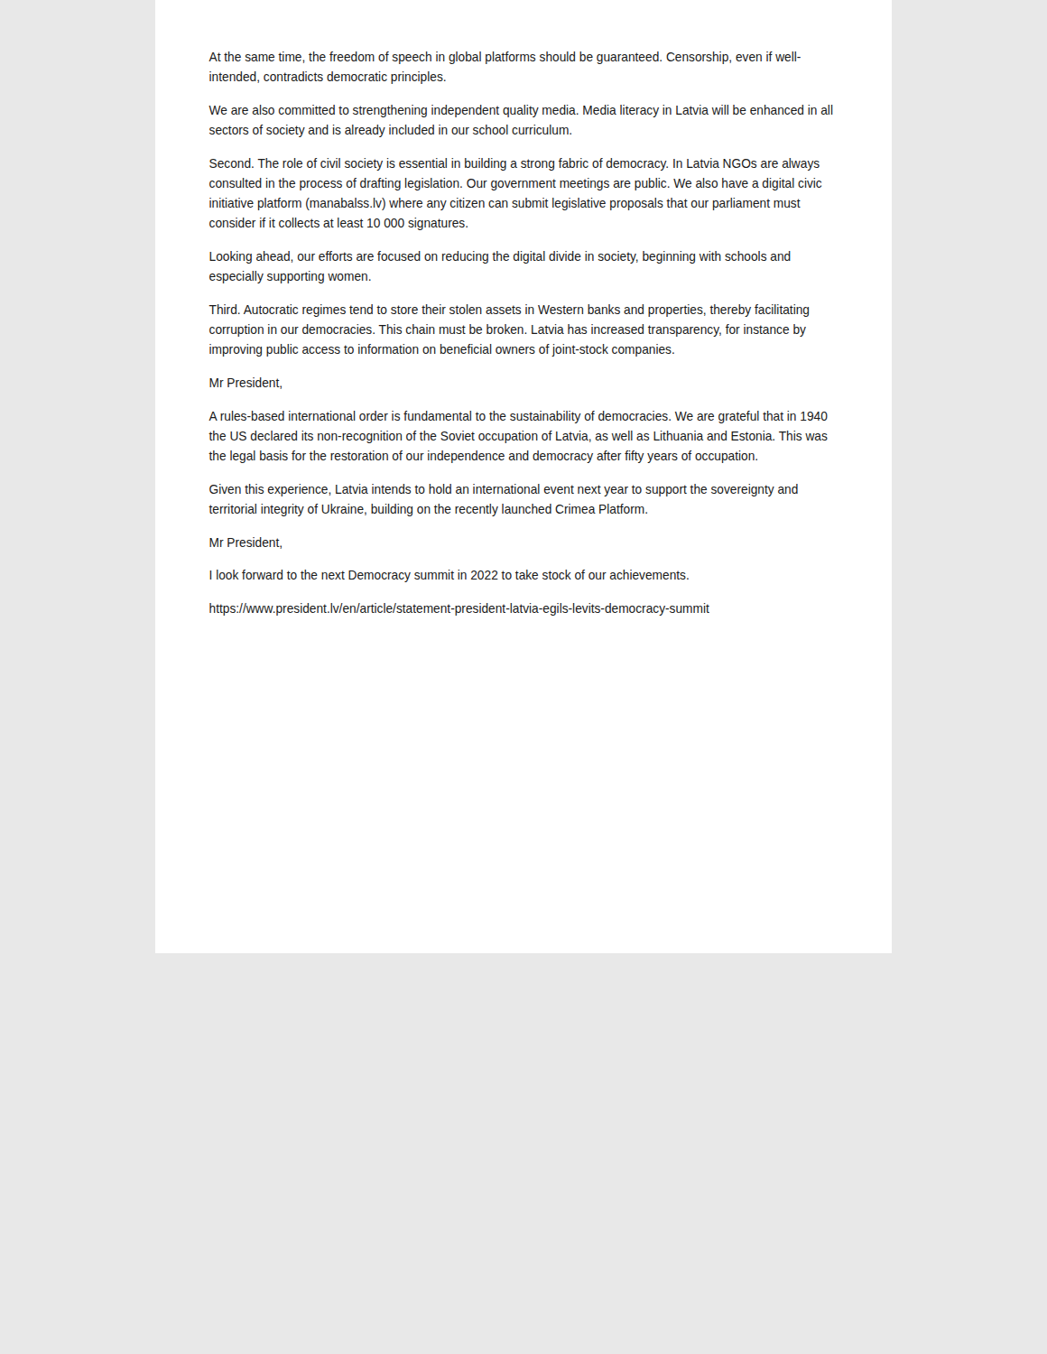At the same time, the freedom of speech in global platforms should be guaranteed. Censorship, even if well-intended, contradicts democratic principles.
We are also committed to strengthening independent quality media. Media literacy in Latvia will be enhanced in all sectors of society and is already included in our school curriculum.
Second. The role of civil society is essential in building a strong fabric of democracy. In Latvia NGOs are always consulted in the process of drafting legislation. Our government meetings are public. We also have a digital civic initiative platform (manabalss.lv) where any citizen can submit legislative proposals that our parliament must consider if it collects at least 10 000 signatures.
Looking ahead, our efforts are focused on reducing the digital divide in society, beginning with schools and especially supporting women.
Third. Autocratic regimes tend to store their stolen assets in Western banks and properties, thereby facilitating corruption in our democracies. This chain must be broken. Latvia has increased transparency, for instance by improving public access to information on beneficial owners of joint-stock companies.
Mr President,
A rules-based international order is fundamental to the sustainability of democracies. We are grateful that in 1940 the US declared its non-recognition of the Soviet occupation of Latvia, as well as Lithuania and Estonia. This was the legal basis for the restoration of our independence and democracy after fifty years of occupation.
Given this experience, Latvia intends to hold an international event next year to support the sovereignty and territorial integrity of Ukraine, building on the recently launched Crimea Platform.
Mr President,
I look forward to the next Democracy summit in 2022 to take stock of our achievements.
https://www.president.lv/en/article/statement-president-latvia-egils-levits-democracy-summit